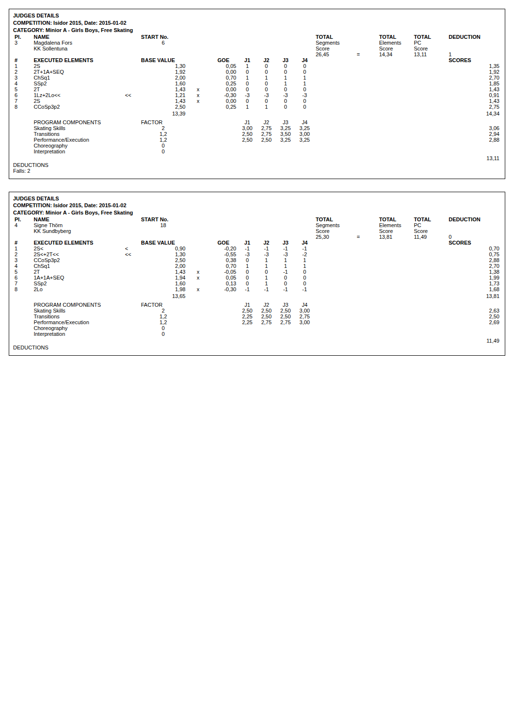JUDGES DETAILS
COMPETITION: Isidor 2015, Date: 2015-01-02
CATEGORY: Minior A - Girls Boys, Free Skating
| Pl. | NAME | | START No. | | | | | | | TOTAL | | TOTAL | TOTAL | DEDUCTION |
| --- | --- | --- | --- | --- | --- | --- | --- | --- | --- | --- | --- | --- | --- | --- |
| 3 | Magdalena Fors | | 6 | | | | | | | Segments | | Elements | PC | |
| | KK Sollentuna | | | | | | | | | Score | | Score | Score | |
| | | | | | | | | | | 26,45 | = | 14,34 | 13,11 | 1 |
| # | EXECUTED ELEMENTS | | BASE VALUE | | GOE | J1 | J2 | J3 | J4 | | | | | SCORES |
| 1 | 2S | | 1,30 | | 0,05 | 1 | 0 | 0 | 0 | | | | | 1,35 |
| 2 | 2T+1A+SEQ | | 1,92 | | 0,00 | 0 | 0 | 0 | 0 | | | | | 1,92 |
| 3 | ChSq1 | | 2,00 | | 0,70 | 1 | 1 | 1 | 1 | | | | | 2,70 |
| 4 | SSp2 | | 1,60 | | 0,25 | 0 | 0 | 1 | 1 | | | | | 1,85 |
| 5 | 2T | | 1,43 | x | 0,00 | 0 | 0 | 0 | 0 | | | | | 1,43 |
| 6 | 1Lz+2Lo<< | << | 1,21 | x | -0,30 | -3 | -3 | -3 | -3 | | | | | 0,91 |
| 7 | 2S | | 1,43 | x | 0,00 | 0 | 0 | 0 | 0 | | | | | 1,43 |
| 8 | CCoSp3p2 | | 2,50 | | 0,25 | 1 | 1 | 0 | 0 | | | | | 2,75 |
| | | | 13,39 | | | | | | | | | | | 14,34 |
| | PROGRAM COMPONENTS | | FACTOR | | | J1 | J2 | J3 | J4 | | | | | |
| | Skating Skills | | 2 | | | 3,00 | 2,75 | 3,25 | 3,25 | | | | | 3,06 |
| | Transitions | | 1,2 | | | 2,50 | 2,75 | 3,50 | 3,00 | | | | | 2,94 |
| | Performance/Execution | | 1,2 | | | 2,50 | 2,50 | 3,25 | 3,25 | | | | | 2,88 |
| | Choreography | | 0 | | | | | | | | | | | |
| | Interpretation | | 0 | | | | | | | | | | | |
| | | | | | | | | | | | | | | 13,11 |
DEDUCTIONS
Falls: 2
JUDGES DETAILS
COMPETITION: Isidor 2015, Date: 2015-01-02
CATEGORY: Minior A - Girls Boys, Free Skating
| Pl. | NAME | | START No. | | | | | | | TOTAL | | TOTAL | TOTAL | DEDUCTION |
| --- | --- | --- | --- | --- | --- | --- | --- | --- | --- | --- | --- | --- | --- | --- |
| 4 | Signe Thörn | | 18 | | | | | | | Segments | | Elements | PC | |
| | KK Sundbyberg | | | | | | | | | Score | | Score | Score | |
| | | | | | | | | | | 25,30 | = | 13,81 | 11,49 | 0 |
| # | EXECUTED ELEMENTS | | BASE VALUE | | GOE | J1 | J2 | J3 | J4 | | | | | SCORES |
| 1 | 2S< | < | 0,90 | | -0,20 | -1 | -1 | -1 | -1 | | | | | 0,70 |
| 2 | 2S<+2T<< | << | 1,30 | | -0,55 | -3 | -3 | -3 | -2 | | | | | 0,75 |
| 3 | CCoSp3p2 | | 2,50 | | 0,38 | 0 | 1 | 1 | 1 | | | | | 2,88 |
| 4 | ChSq1 | | 2,00 | | 0,70 | 1 | 1 | 1 | 1 | | | | | 2,70 |
| 5 | 2T | | 1,43 | x | -0,05 | 0 | 0 | -1 | 0 | | | | | 1,38 |
| 6 | 1A+1A+SEQ | | 1,94 | x | 0,05 | 0 | 1 | 0 | 0 | | | | | 1,99 |
| 7 | SSp2 | | 1,60 | | 0,13 | 0 | 1 | 0 | 0 | | | | | 1,73 |
| 8 | 2Lo | | 1,98 | x | -0,30 | -1 | -1 | -1 | -1 | | | | | 1,68 |
| | | | 13,65 | | | | | | | | | | | 13,81 |
| | PROGRAM COMPONENTS | | FACTOR | | | J1 | J2 | J3 | J4 | | | | | |
| | Skating Skills | | 2 | | | 2,50 | 2,50 | 2,50 | 3,00 | | | | | 2,63 |
| | Transitions | | 1,2 | | | 2,25 | 2,50 | 2,50 | 2,75 | | | | | 2,50 |
| | Performance/Execution | | 1,2 | | | 2,25 | 2,75 | 2,75 | 3,00 | | | | | 2,69 |
| | Choreography | | 0 | | | | | | | | | | | |
| | Interpretation | | 0 | | | | | | | | | | | |
| | | | | | | | | | | | | | | 11,49 |
DEDUCTIONS